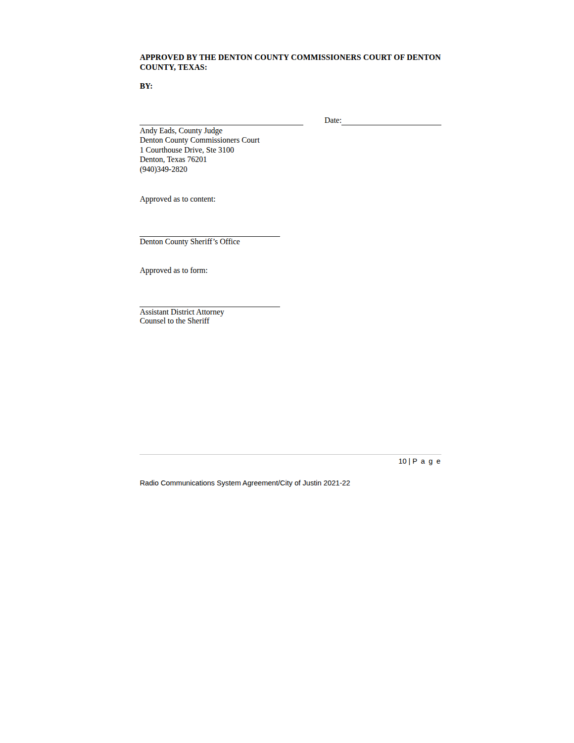APPROVED BY THE DENTON COUNTY COMMISSIONERS COURT OF DENTON COUNTY, TEXAS:
BY:
Date:
Andy Eads, County Judge
Denton County Commissioners Court
1 Courthouse Drive, Ste 3100
Denton, Texas 76201
(940)349-2820
Approved as to content:
Denton County Sheriff’s Office
Approved as to form:
Assistant District Attorney
Counsel to the Sheriff
10 | P a g e
Radio Communications System Agreement/City of Justin 2021-22